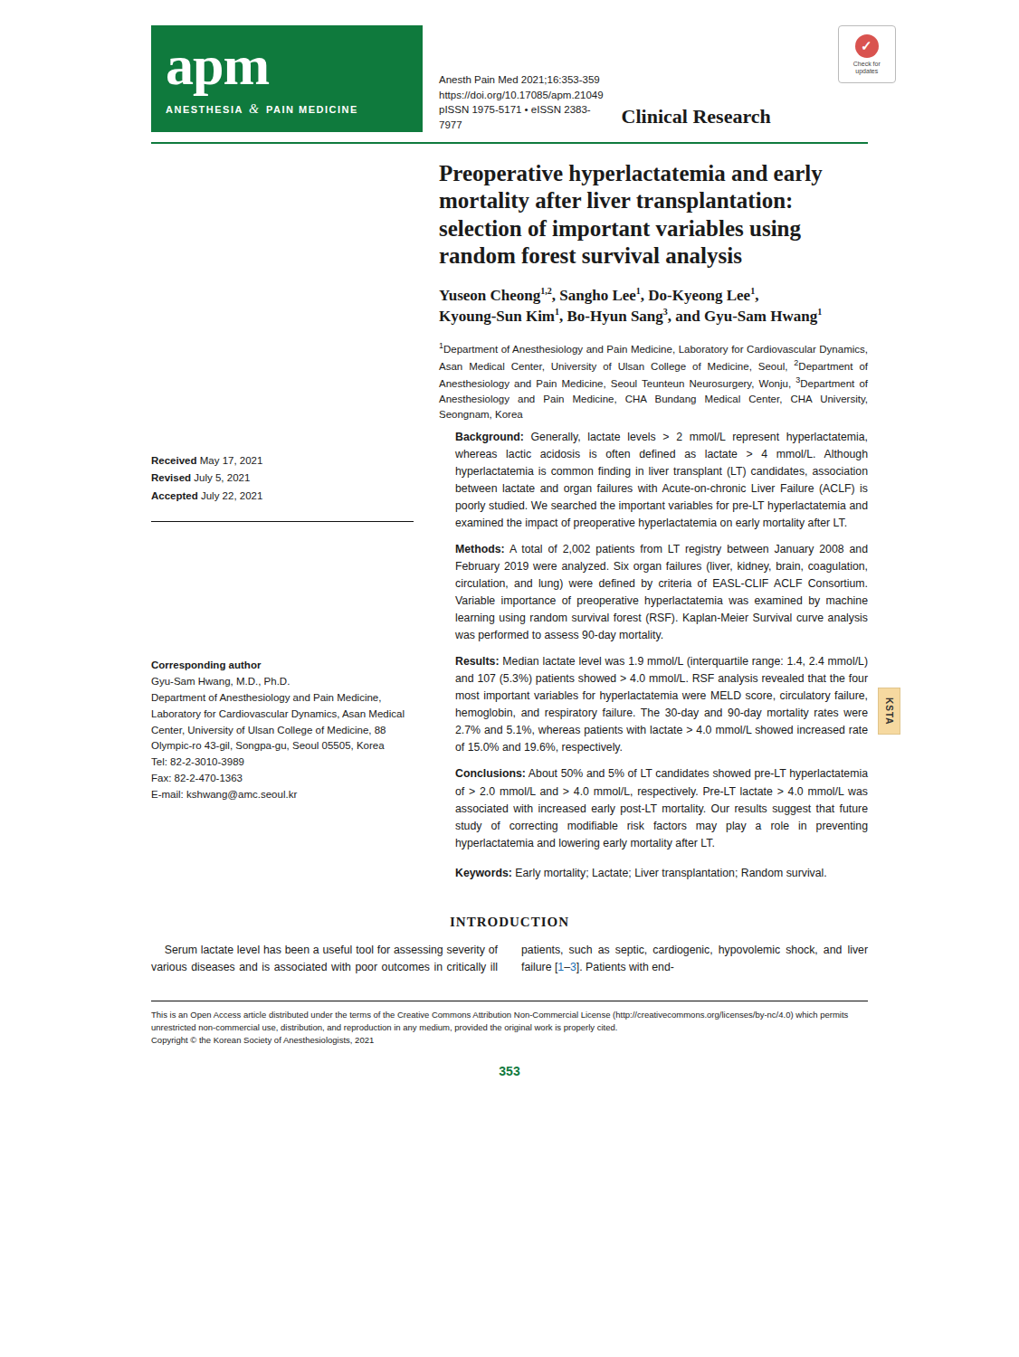apm
ANESTHESIA & PAIN MEDICINE
Anesth Pain Med 2021;16:353-359
https://doi.org/10.17085/apm.21049
pISSN 1975-5171 • eISSN 2383-7977
Clinical Research
✓
Check for
updates
Preoperative hyperlactatemia and early mortality after liver transplantation: selection of important variables using random forest survival analysis
Yuseon Cheong1,2, Sangho Lee1, Do-Kyeong Lee1,
Kyoung-Sun Kim1, Bo-Hyun Sang3, and Gyu-Sam Hwang1
1Department of Anesthesiology and Pain Medicine, Laboratory for Cardiovascular Dynamics, Asan Medical Center, University of Ulsan College of Medicine, Seoul, 2Department of Anesthesiology and Pain Medicine, Seoul Teunteun Neurosurgery, Wonju, 3Department of Anesthesiology and Pain Medicine, CHA Bundang Medical Center, CHA University, Seongnam, Korea
Received May 17, 2021
Revised July 5, 2021
Accepted July 22, 2021
Corresponding author
Gyu-Sam Hwang, M.D., Ph.D.
Department of Anesthesiology and Pain Medicine, Laboratory for Cardiovascular Dynamics, Asan Medical Center, University of Ulsan College of Medicine, 88 Olympic-ro 43-gil, Songpa-gu, Seoul 05505, Korea
Tel: 82-2-3010-3989
Fax: 82-2-470-1363
E-mail: kshwang@amc.seoul.kr
Background: Generally, lactate levels > 2 mmol/L represent hyperlactatemia, whereas lactic acidosis is often defined as lactate > 4 mmol/L. Although hyperlactatemia is common finding in liver transplant (LT) candidates, association between lactate and organ failures with Acute-on-chronic Liver Failure (ACLF) is poorly studied. We searched the important variables for pre-LT hyperlactatemia and examined the impact of preoperative hyperlactatemia on early mortality after LT.
Methods: A total of 2,002 patients from LT registry between January 2008 and February 2019 were analyzed. Six organ failures (liver, kidney, brain, coagulation, circulation, and lung) were defined by criteria of EASL-CLIF ACLF Consortium. Variable importance of preoperative hyperlactatemia was examined by machine learning using random survival forest (RSF). Kaplan-Meier Survival curve analysis was performed to assess 90-day mortality.
Results: Median lactate level was 1.9 mmol/L (interquartile range: 1.4, 2.4 mmol/L) and 107 (5.3%) patients showed > 4.0 mmol/L. RSF analysis revealed that the four most important variables for hyperlactatemia were MELD score, circulatory failure, hemoglobin, and respiratory failure. The 30-day and 90-day mortality rates were 2.7% and 5.1%, whereas patients with lactate > 4.0 mmol/L showed increased rate of 15.0% and 19.6%, respectively.
Conclusions: About 50% and 5% of LT candidates showed pre-LT hyperlactatemia of > 2.0 mmol/L and > 4.0 mmol/L, respectively. Pre-LT lactate > 4.0 mmol/L was associated with increased early post-LT mortality. Our results suggest that future study of correcting modifiable risk factors may play a role in preventing hyperlactatemia and lowering early mortality after LT.
Keywords: Early mortality; Lactate; Liver transplantation; Random survival.
INTRODUCTION
Serum lactate level has been a useful tool for assessing severity of various diseases and is associated with poor outcomes in critically ill patients, such as septic, cardiogenic, hypovolemic shock, and liver failure [1–3]. Patients with end-
This is an Open Access article distributed under the terms of the Creative Commons Attribution Non-Commercial License (http://creativecommons.org/licenses/by-nc/4.0) which permits unrestricted non-commercial use, distribution, and reproduction in any medium, provided the original work is properly cited.
Copyright © the Korean Society of Anesthesiologists, 2021
353
KSTA